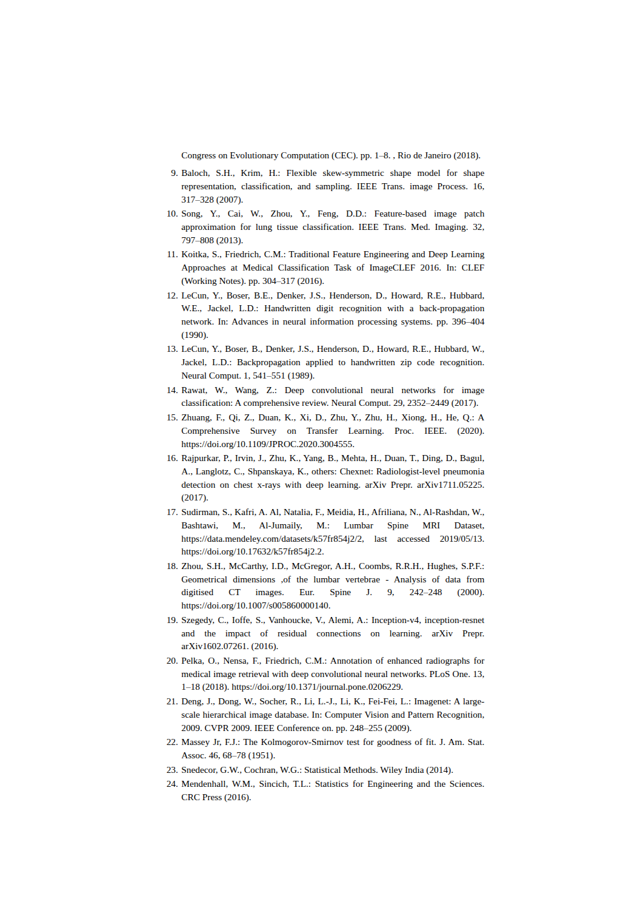Congress on Evolutionary Computation (CEC). pp. 1–8. , Rio de Janeiro (2018).
Baloch, S.H., Krim, H.: Flexible skew-symmetric shape model for shape representation, classification, and sampling. IEEE Trans. image Process. 16, 317–328 (2007).
Song, Y., Cai, W., Zhou, Y., Feng, D.D.: Feature-based image patch approximation for lung tissue classification. IEEE Trans. Med. Imaging. 32, 797–808 (2013).
Koitka, S., Friedrich, C.M.: Traditional Feature Engineering and Deep Learning Approaches at Medical Classification Task of ImageCLEF 2016. In: CLEF (Working Notes). pp. 304–317 (2016).
LeCun, Y., Boser, B.E., Denker, J.S., Henderson, D., Howard, R.E., Hubbard, W.E., Jackel, L.D.: Handwritten digit recognition with a back-propagation network. In: Advances in neural information processing systems. pp. 396–404 (1990).
LeCun, Y., Boser, B., Denker, J.S., Henderson, D., Howard, R.E., Hubbard, W., Jackel, L.D.: Backpropagation applied to handwritten zip code recognition. Neural Comput. 1, 541–551 (1989).
Rawat, W., Wang, Z.: Deep convolutional neural networks for image classification: A comprehensive review. Neural Comput. 29, 2352–2449 (2017).
Zhuang, F., Qi, Z., Duan, K., Xi, D., Zhu, Y., Zhu, H., Xiong, H., He, Q.: A Comprehensive Survey on Transfer Learning. Proc. IEEE. (2020). https://doi.org/10.1109/JPROC.2020.3004555.
Rajpurkar, P., Irvin, J., Zhu, K., Yang, B., Mehta, H., Duan, T., Ding, D., Bagul, A., Langlotz, C., Shpanskaya, K., others: Chexnet: Radiologist-level pneumonia detection on chest x-rays with deep learning. arXiv Prepr. arXiv1711.05225. (2017).
Sudirman, S., Kafri, A. Al, Natalia, F., Meidia, H., Afriliana, N., Al-Rashdan, W., Bashtawi, M., Al-Jumaily, M.: Lumbar Spine MRI Dataset, https://data.mendeley.com/datasets/k57fr854j2/2, last accessed 2019/05/13. https://doi.org/10.17632/k57fr854j2.2.
Zhou, S.H., McCarthy, I.D., McGregor, A.H., Coombs, R.R.H., Hughes, S.P.F.: Geometrical dimensions ,of the lumbar vertebrae - Analysis of data from digitised CT images. Eur. Spine J. 9, 242–248 (2000). https://doi.org/10.1007/s005860000140.
Szegedy, C., Ioffe, S., Vanhoucke, V., Alemi, A.: Inception-v4, inception-resnet and the impact of residual connections on learning. arXiv Prepr. arXiv1602.07261. (2016).
Pelka, O., Nensa, F., Friedrich, C.M.: Annotation of enhanced radiographs for medical image retrieval with deep convolutional neural networks. PLoS One. 13, 1–18 (2018). https://doi.org/10.1371/journal.pone.0206229.
Deng, J., Dong, W., Socher, R., Li, L.-J., Li, K., Fei-Fei, L.: Imagenet: A large-scale hierarchical image database. In: Computer Vision and Pattern Recognition, 2009. CVPR 2009. IEEE Conference on. pp. 248–255 (2009).
Massey Jr, F.J.: The Kolmogorov-Smirnov test for goodness of fit. J. Am. Stat. Assoc. 46, 68–78 (1951).
Snedecor, G.W., Cochran, W.G.: Statistical Methods. Wiley India (2014).
Mendenhall, W.M., Sincich, T.L.: Statistics for Engineering and the Sciences. CRC Press (2016).